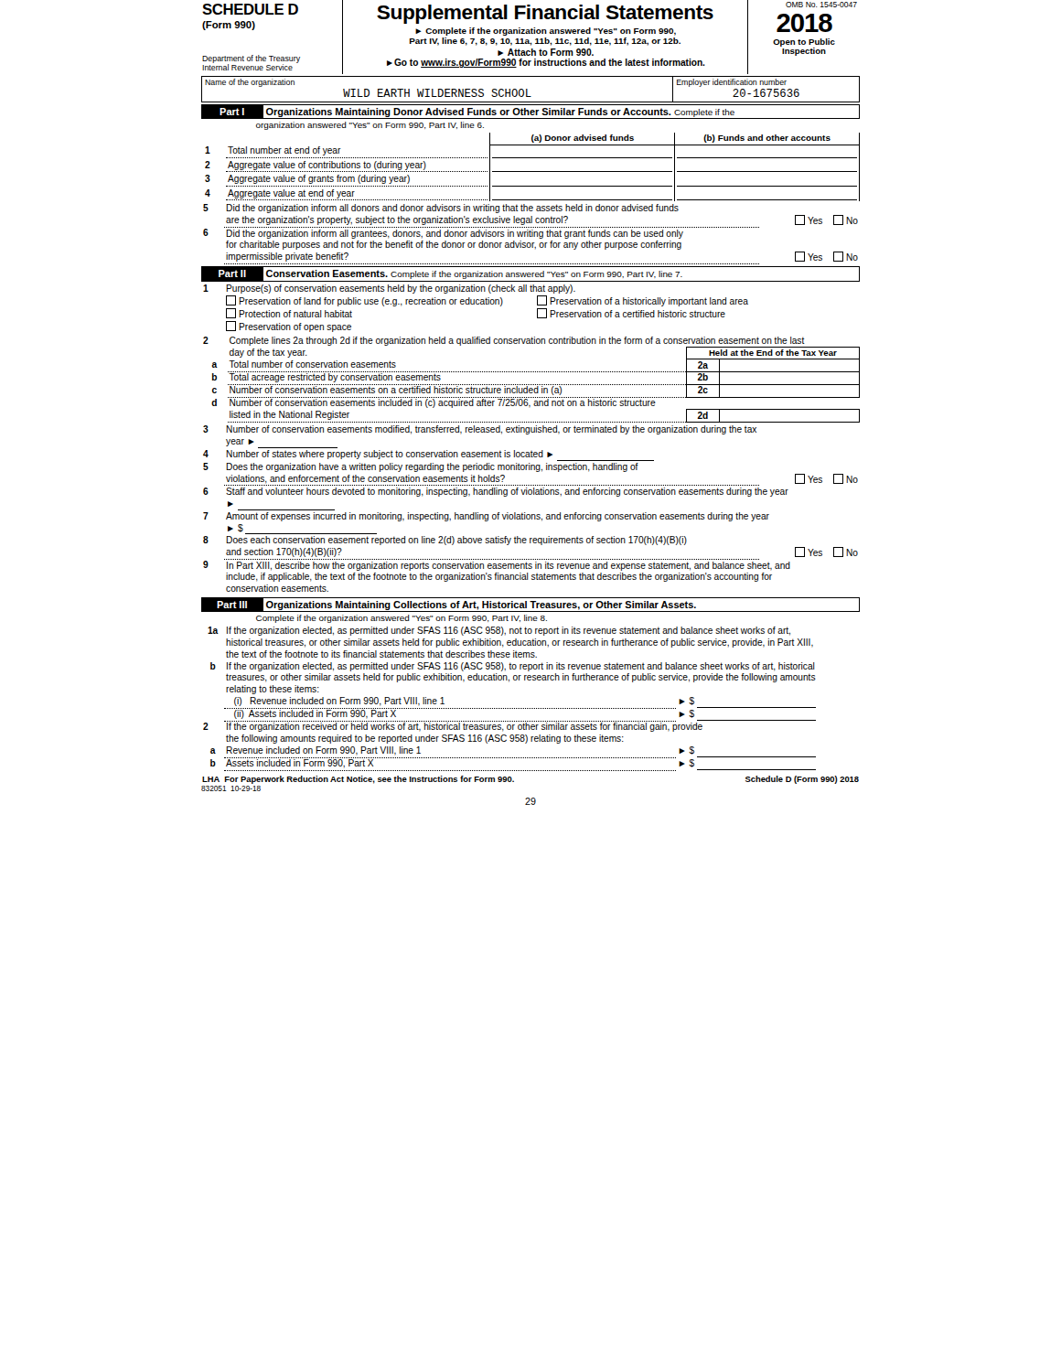| SCHEDULE D (Form 990) Department of the Treasury Internal Revenue Service | Supplemental Financial Statements ► Complete if the organization answered "Yes" on Form 990, Part IV, line 6, 7, 8, 9, 10, 11a, 11b, 11c, 11d, 11e, 11f, 12a, or 12b. ► Attach to Form 990. ► Go to www.irs.gov/Form990 for instructions and the latest information. | OMB No. 1545-0047 2018 Open to Public Inspection |
| Name of the organization WILD EARTH WILDERNESS SCHOOL | Employer identification number 20-1675636 |
| Part I | Organizations Maintaining Donor Advised Funds or Other Similar Funds or Accounts. Complete if the |
organization answered "Yes" on Form 990, Part IV, line 6.
| | (a) Donor advised funds | (b) Funds and other accounts |
| / 1 / Total number at end of year / | | |
| / 2 / Aggregate value of contributions to (during year) / | | |
| / 3 / Aggregate value of grants from (during year) / | | |
| / 4 / Aggregate value at end of year / | | |
| 5 | Did the organization inform all donors and donor advisors in writing that the assets held in donor advised funds | |
| | are the organization's property, subject to the organization's exclusive legal control? | Yes No |
| 6 | Did the organization inform all grantees, donors, and donor advisors in writing that grant funds can be used only | |
| | for charitable purposes and not for the benefit of the donor or donor advisor, or for any other purpose conferring | |
| | impermissible private benefit? | Yes No |
| Part II | Conservation Easements. Complete if the organization answered "Yes" on Form 990, Part IV, line 7. |
| 1 | Purpose(s) of conservation easements held by the organization (check all that apply). |
| | Preservation of land for public use (e.g., recreation or education) | Preservation of a historically important land area |
| | Protection of natural habitat | Preservation of a certified historic structure |
| | Preservation of open space | |
| 2 | Complete lines 2a through 2d if the organization held a qualified conservation contribution in the form of a conservation easement on the last |
| | day of the tax year. | Held at the End of the Tax Year |
| a | Total number of conservation easements | 2a | |
| b | Total acreage restricted by conservation easements | 2b | |
| c | Number of conservation easements on a certified historic structure included in (a) | 2c | |
| d | Number of conservation easements included in (c) acquired after 7/25/06, and not on a historic structure | | |
| | listed in the National Register | 2d | |
| 3 | Number of conservation easements modified, transferred, released, extinguished, or terminated by the organization during the tax |
| | year ► |
| 4 | Number of states where property subject to conservation easement is located ► |
| 5 | Does the organization have a written policy regarding the periodic monitoring, inspection, handling of | |
| | violations, and enforcement of the conservation easements it holds? | Yes No |
| 6 | Staff and volunteer hours devoted to monitoring, inspecting, handling of violations, and enforcing conservation easements during the year |
| | ► |
| 7 | Amount of expenses incurred in monitoring, inspecting, handling of violations, and enforcing conservation easements during the year |
| | ► $ |
| 8 | Does each conservation easement reported on line 2(d) above satisfy the requirements of section 170(h)(4)(B)(i) | |
| | and section 170(h)(4)(B)(ii)? | Yes No |
| 9 | In Part XIII, describe how the organization reports conservation easements in its revenue and expense statement, and balance sheet, and |
| | include, if applicable, the text of the footnote to the organization's financial statements that describes the organization's accounting for |
| | conservation easements. |
| Part III | Organizations Maintaining Collections of Art, Historical Treasures, or Other Similar Assets. |
Complete if the organization answered "Yes" on Form 990, Part IV, line 8.
| 1a | If the organization elected, as permitted under SFAS 116 (ASC 958), not to report in its revenue statement and balance sheet works of art, |
| | historical treasures, or other similar assets held for public exhibition, education, or research in furtherance of public service, provide, in Part XIII, |
| | the text of the footnote to its financial statements that describes these items. |
| b | If the organization elected, as permitted under SFAS 116 (ASC 958), to report in its revenue statement and balance sheet works of art, historical |
| | treasures, or other similar assets held for public exhibition, education, or research in furtherance of public service, provide the following amounts |
| | relating to these items: |
| | (i) Revenue included on Form 990, Part VIII, line 1 | ► $ |
| | (ii) Assets included in Form 990, Part X | ► $ |
| 2 | If the organization received or held works of art, historical treasures, or other similar assets for financial gain, provide |
| | the following amounts required to be reported under SFAS 116 (ASC 958) relating to these items: |
| a | Revenue included on Form 990, Part VIII, line 1 | ► $ |
| b | Assets included in Form 990, Part X | ► $ |
| LHA For Paperwork Reduction Act Notice, see the Instructions for Form 990. | Schedule D (Form 990) 2018 |
832051 10-29-18
29